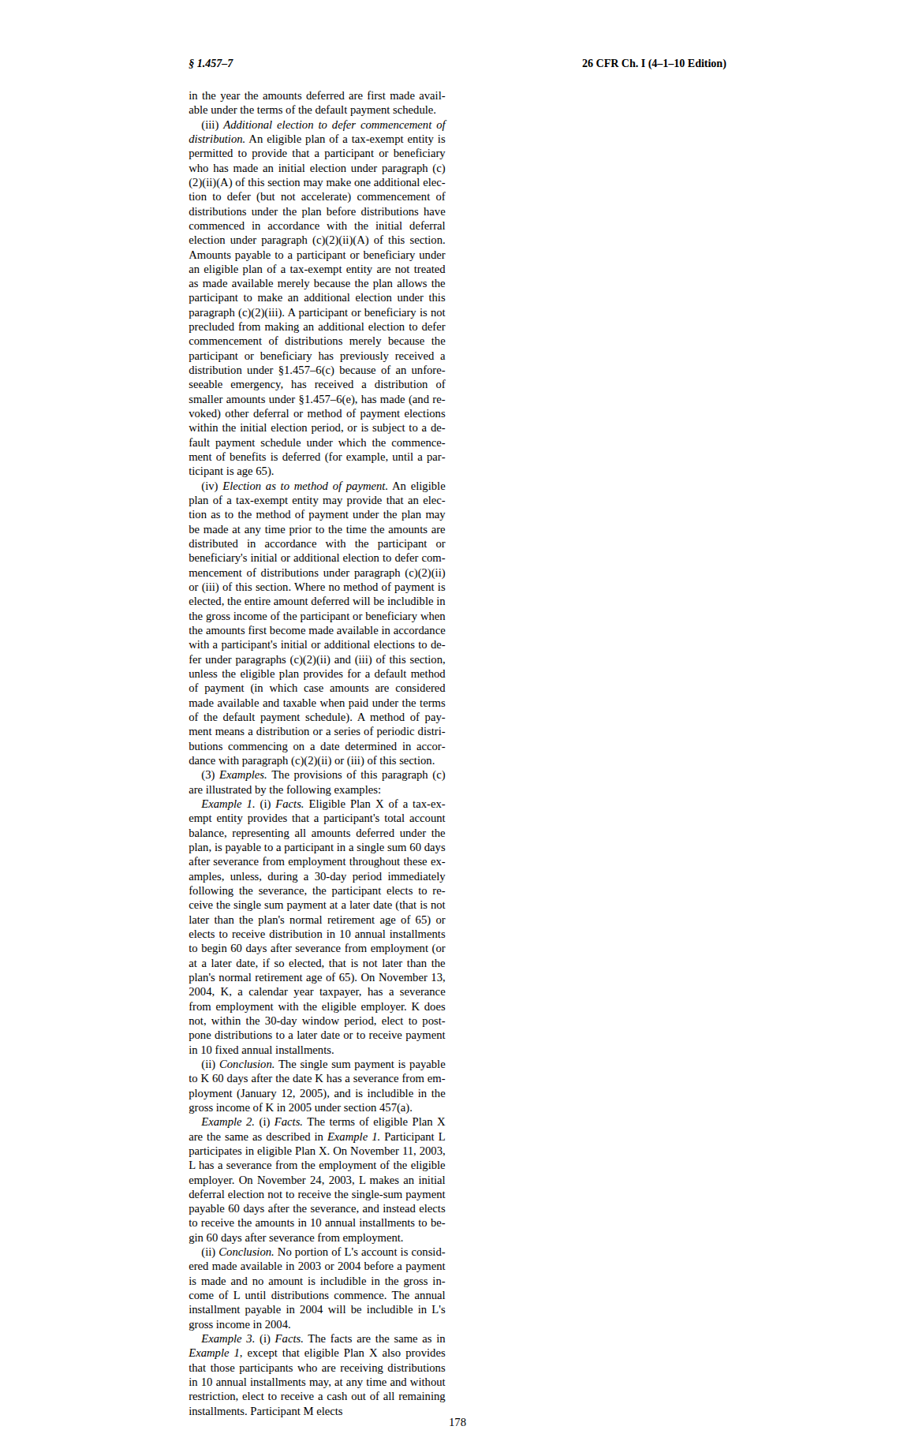§ 1.457–7 26 CFR Ch. I (4–1–10 Edition)
in the year the amounts deferred are first made available under the terms of the default payment schedule.
(iii) Additional election to defer commencement of distribution. An eligible plan of a tax-exempt entity is permitted to provide that a participant or beneficiary who has made an initial election under paragraph (c)(2)(ii)(A) of this section may make one additional election to defer (but not accelerate) commencement of distributions under the plan before distributions have commenced in accordance with the initial deferral election under paragraph (c)(2)(ii)(A) of this section. Amounts payable to a participant or beneficiary under an eligible plan of a tax-exempt entity are not treated as made available merely because the plan allows the participant to make an additional election under this paragraph (c)(2)(iii). A participant or beneficiary is not precluded from making an additional election to defer commencement of distributions merely because the participant or beneficiary has previously received a distribution under §1.457–6(c) because of an unforeseeable emergency, has received a distribution of smaller amounts under §1.457–6(e), has made (and revoked) other deferral or method of payment elections within the initial election period, or is subject to a default payment schedule under which the commencement of benefits is deferred (for example, until a participant is age 65).
(iv) Election as to method of payment. An eligible plan of a tax-exempt entity may provide that an election as to the method of payment under the plan may be made at any time prior to the time the amounts are distributed in accordance with the participant or beneficiary's initial or additional election to defer commencement of distributions under paragraph (c)(2)(ii) or (iii) of this section. Where no method of payment is elected, the entire amount deferred will be includible in the gross income of the participant or beneficiary when the amounts first become made available in accordance with a participant's initial or additional elections to defer under paragraphs (c)(2)(ii) and (iii) of this section, unless the eligible plan provides for a default method of payment (in which case amounts are considered made available and taxable when paid under the terms of the default payment schedule). A method of payment means a distribution or a series of periodic distributions commencing on a date determined in accordance with paragraph (c)(2)(ii) or (iii) of this section.
(3) Examples. The provisions of this paragraph (c) are illustrated by the following examples:
Example 1. (i) Facts. Eligible Plan X of a tax-exempt entity provides that a participant's total account balance, representing all amounts deferred under the plan, is payable to a participant in a single sum 60 days after severance from employment throughout these examples, unless, during a 30-day period immediately following the severance, the participant elects to receive the single sum payment at a later date (that is not later than the plan's normal retirement age of 65) or elects to receive distribution in 10 annual installments to begin 60 days after severance from employment (or at a later date, if so elected, that is not later than the plan's normal retirement age of 65). On November 13, 2004, K, a calendar year taxpayer, has a severance from employment with the eligible employer. K does not, within the 30-day window period, elect to postpone distributions to a later date or to receive payment in 10 fixed annual installments.
(ii) Conclusion. The single sum payment is payable to K 60 days after the date K has a severance from employment (January 12, 2005), and is includible in the gross income of K in 2005 under section 457(a).
Example 2. (i) Facts. The terms of eligible Plan X are the same as described in Example 1. Participant L participates in eligible Plan X. On November 11, 2003, L has a severance from the employment of the eligible employer. On November 24, 2003, L makes an initial deferral election not to receive the single-sum payment payable 60 days after the severance, and instead elects to receive the amounts in 10 annual installments to begin 60 days after severance from employment.
(ii) Conclusion. No portion of L's account is considered made available in 2003 or 2004 before a payment is made and no amount is includible in the gross income of L until distributions commence. The annual installment payable in 2004 will be includible in L's gross income in 2004.
Example 3. (i) Facts. The facts are the same as in Example 1, except that eligible Plan X also provides that those participants who are receiving distributions in 10 annual installments may, at any time and without restriction, elect to receive a cash out of all remaining installments. Participant M elects
178